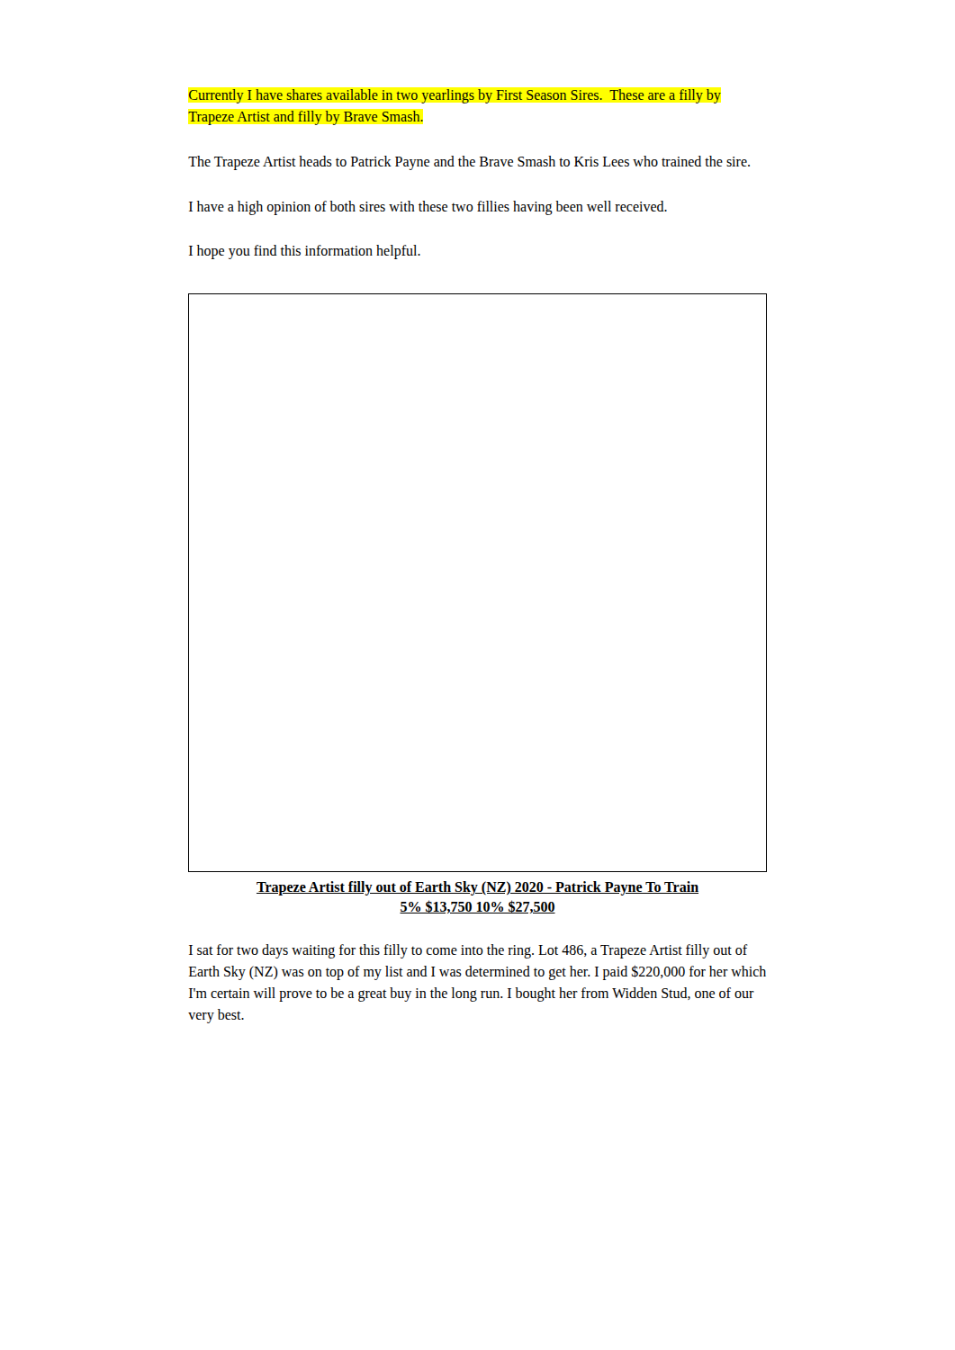Currently I have shares available in two yearlings by First Season Sires. These are a filly by Trapeze Artist and filly by Brave Smash.
The Trapeze Artist heads to Patrick Payne and the Brave Smash to Kris Lees who trained the sire.
I have a high opinion of both sires with these two fillies having been well received.
I hope you find this information helpful.
Trapeze Artist filly out of Earth Sky (NZ) 2020 - Patrick Payne To Train 5% $13,750 10% $27,500
I sat for two days waiting for this filly to come into the ring. Lot 486, a Trapeze Artist filly out of Earth Sky (NZ) was on top of my list and I was determined to get her. I paid $220,000 for her which I'm certain will prove to be a great buy in the long run. I bought her from Widden Stud, one of our very best.